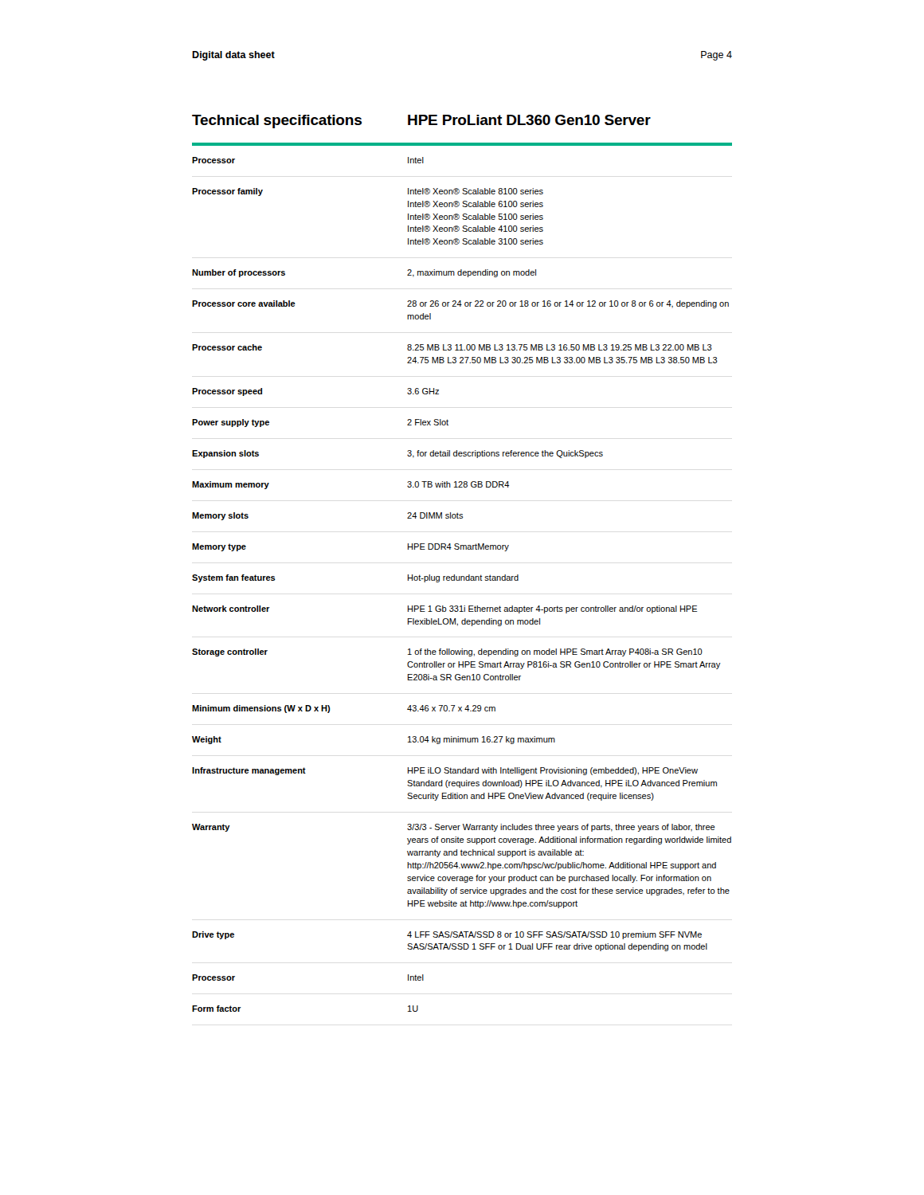Digital data sheet
Page 4
Technical specifications
HPE ProLiant DL360 Gen10 Server
| Processor | Intel |
| Processor family | Intel® Xeon® Scalable 8100 series Intel® Xeon® Scalable 6100 series Intel® Xeon® Scalable 5100 series Intel® Xeon® Scalable 4100 series Intel® Xeon® Scalable 3100 series |
| Number of processors | 2, maximum depending on model |
| Processor core available | 28 or 26 or 24 or 22 or 20 or 18 or 16 or 14 or 12 or 10 or 8 or 6 or 4, depending on model |
| Processor cache | 8.25 MB L3 11.00 MB L3 13.75 MB L3 16.50 MB L3 19.25 MB L3 22.00 MB L3 24.75 MB L3 27.50 MB L3 30.25 MB L3 33.00 MB L3 35.75 MB L3 38.50 MB L3 |
| Processor speed | 3.6 GHz |
| Power supply type | 2 Flex Slot |
| Expansion slots | 3, for detail descriptions reference the QuickSpecs |
| Maximum memory | 3.0 TB with 128 GB DDR4 |
| Memory slots | 24 DIMM slots |
| Memory type | HPE DDR4 SmartMemory |
| System fan features | Hot-plug redundant standard |
| Network controller | HPE 1 Gb 331i Ethernet adapter 4-ports per controller and/or optional HPE FlexibleLOM, depending on model |
| Storage controller | 1 of the following, depending on model HPE Smart Array P408i-a SR Gen10 Controller or HPE Smart Array P816i-a SR Gen10 Controller or HPE Smart Array E208i-a SR Gen10 Controller |
| Minimum dimensions (W x D x H) | 43.46 x 70.7 x 4.29 cm |
| Weight | 13.04 kg minimum 16.27 kg maximum |
| Infrastructure management | HPE iLO Standard with Intelligent Provisioning (embedded), HPE OneView Standard (requires download) HPE iLO Advanced, HPE iLO Advanced Premium Security Edition and HPE OneView Advanced (require licenses) |
| Warranty | 3/3/3 - Server Warranty includes three years of parts, three years of labor, three years of onsite support coverage. Additional information regarding worldwide limited warranty and technical support is available at: http://h20564.www2.hpe.com/hpsc/wc/public/home . Additional HPE support and service coverage for your product can be purchased locally. For information on availability of service upgrades and the cost for these service upgrades, refer to the HPE website at http://www.hpe.com/support |
| Drive type | 4 LFF SAS/SATA/SSD 8 or 10 SFF SAS/SATA/SSD 10 premium SFF NVMe SAS/SATA/SSD 1 SFF or 1 Dual UFF rear drive optional depending on model |
| Processor | Intel |
| Form factor | 1U |